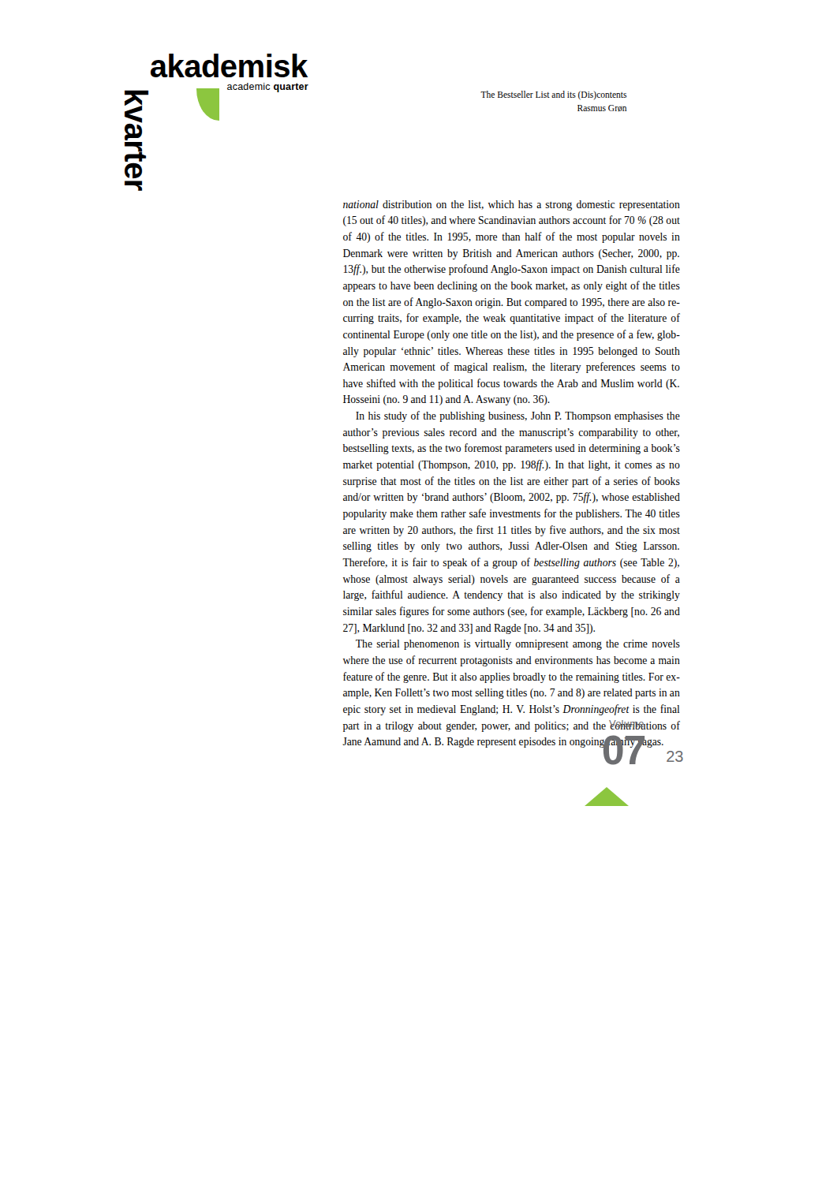akademisk
academic quarter
kvarter
The Bestseller List and its (Dis)contents
Rasmus Grøn
national distribution on the list, which has a strong domestic representation (15 out of 40 titles), and where Scandinavian authors account for 70 % (28 out of 40) of the titles. In 1995, more than half of the most popular novels in Denmark were written by British and American authors (Secher, 2000, pp. 13ff.), but the otherwise profound Anglo-Saxon impact on Danish cultural life appears to have been declining on the book market, as only eight of the titles on the list are of Anglo-Saxon origin. But compared to 1995, there are also recurring traits, for example, the weak quantitative impact of the literature of continental Europe (only one title on the list), and the presence of a few, globally popular ‘ethnic’ titles. Whereas these titles in 1995 belonged to South American movement of magical realism, the literary preferences seems to have shifted with the political focus towards the Arab and Muslim world (K. Hosseini (no. 9 and 11) and A. Aswany (no. 36).
In his study of the publishing business, John P. Thompson emphasises the author’s previous sales record and the manuscript’s comparability to other, bestselling texts, as the two foremost parameters used in determining a book’s market potential (Thompson, 2010, pp. 198ff.). In that light, it comes as no surprise that most of the titles on the list are either part of a series of books and/or written by ‘brand authors’ (Bloom, 2002, pp. 75ff.), whose established popularity make them rather safe investments for the publishers. The 40 titles are written by 20 authors, the first 11 titles by five authors, and the six most selling titles by only two authors, Jussi Adler-Olsen and Stieg Larsson. Therefore, it is fair to speak of a group of bestselling authors (see Table 2), whose (almost always serial) novels are guaranteed success because of a large, faithful audience. A tendency that is also indicated by the strikingly similar sales figures for some authors (see, for example, Läckberg [no. 26 and 27], Marklund [no. 32 and 33] and Ragde [no. 34 and 35]).
The serial phenomenon is virtually omnipresent among the crime novels where the use of recurrent protagonists and environments has become a main feature of the genre. But it also applies broadly to the remaining titles. For example, Ken Follett’s two most selling titles (no. 7 and 8) are related parts in an epic story set in medieval England; H. V. Holst’s Dronningeofret is the final part in a trilogy about gender, power, and politics; and the contributions of Jane Aamund and A. B. Ragde represent episodes in ongoing family sagas.
Volume
07
23